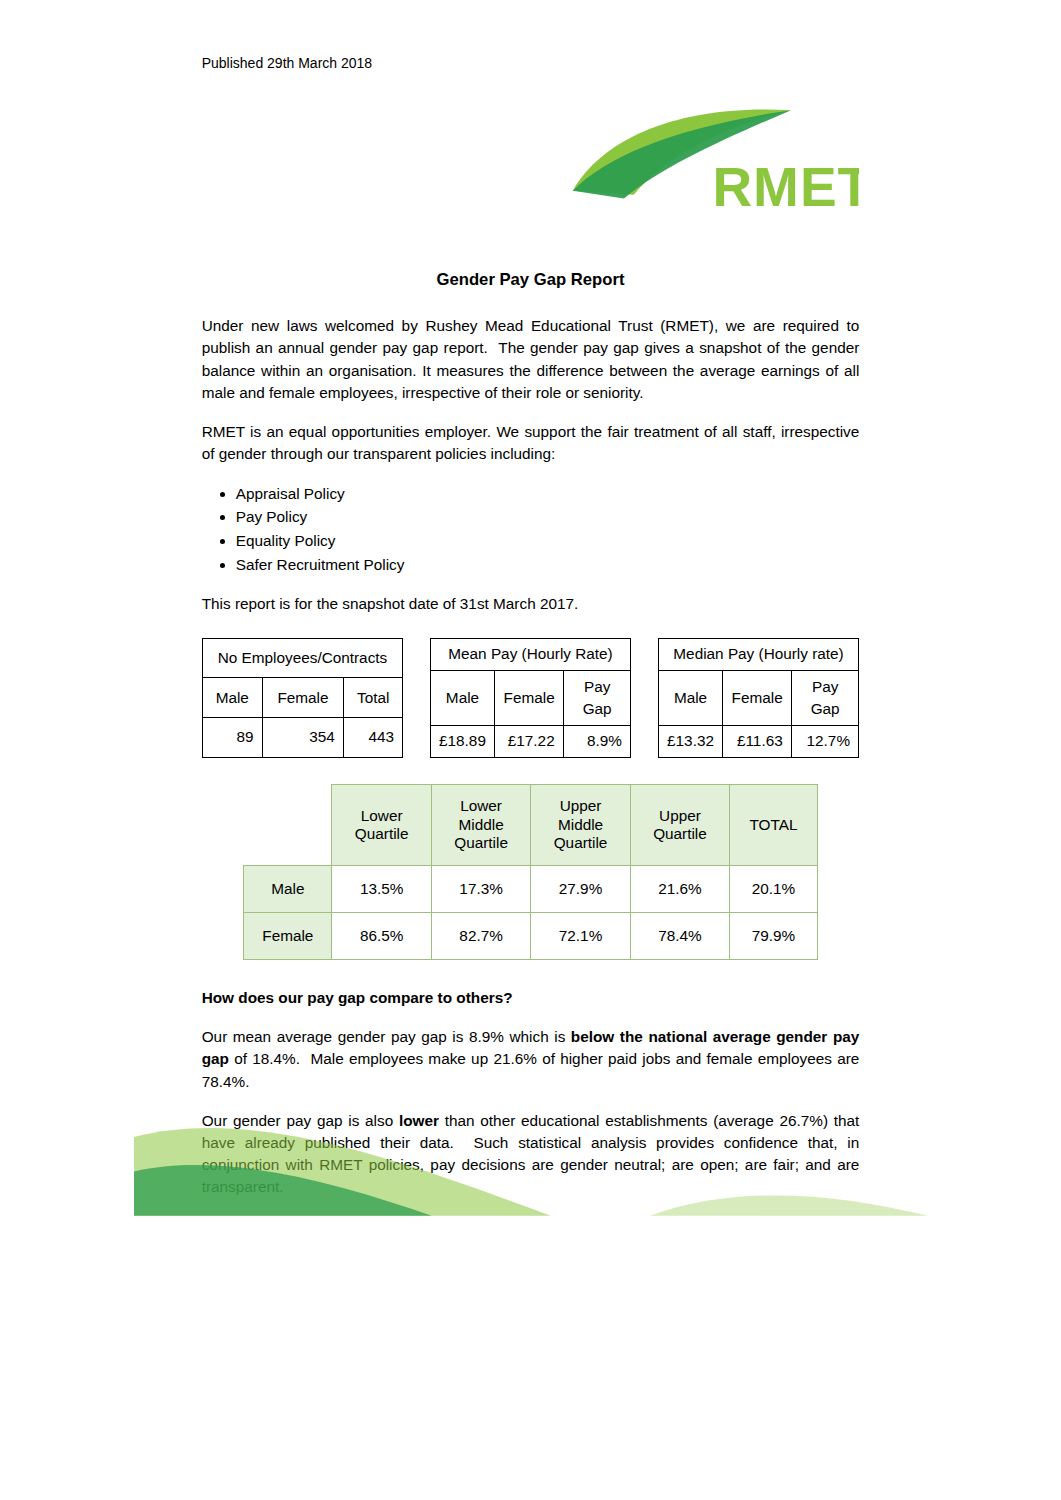Published 29th March 2018
RMET
Gender Pay Gap Report
Under new laws welcomed by Rushey Mead Educational Trust (RMET), we are required to publish an annual gender pay gap report. The gender pay gap gives a snapshot of the gender balance within an organisation. It measures the difference between the average earnings of all male and female employees, irrespective of their role or seniority.
RMET is an equal opportunities employer. We support the fair treatment of all staff, irrespective of gender through our transparent policies including:
Appraisal Policy
Pay Policy
Equality Policy
Safer Recruitment Policy
This report is for the snapshot date of 31st March 2017.
| No Employees/Contracts |
| --- |
| Male | Female | Total |
| 89 | 354 | 443 |
| Mean Pay (Hourly Rate) |
| --- |
| Male | Female | Pay Gap |
| £18.89 | £17.22 | 8.9% |
| Median Pay (Hourly rate) |
| --- |
| Male | Female | Pay Gap |
| £13.32 | £11.63 | 12.7% |
| | Lower Quartile | Lower Middle Quartile | Upper Middle Quartile | Upper Quartile | TOTAL |
| --- | --- | --- | --- | --- | --- |
| Male | 13.5% | 17.3% | 27.9% | 21.6% | 20.1% |
| Female | 86.5% | 82.7% | 72.1% | 78.4% | 79.9% |
How does our pay gap compare to others?
Our mean average gender pay gap is 8.9% which is below the national average gender pay gap of 18.4%. Male employees make up 21.6% of higher paid jobs and female employees are 78.4%.
Our gender pay gap is also lower than other educational establishments (average 26.7%) that have already published their data. Such statistical analysis provides confidence that, in conjunction with RMET policies, pay decisions are gender neutral; are open; are fair; and are transparent.